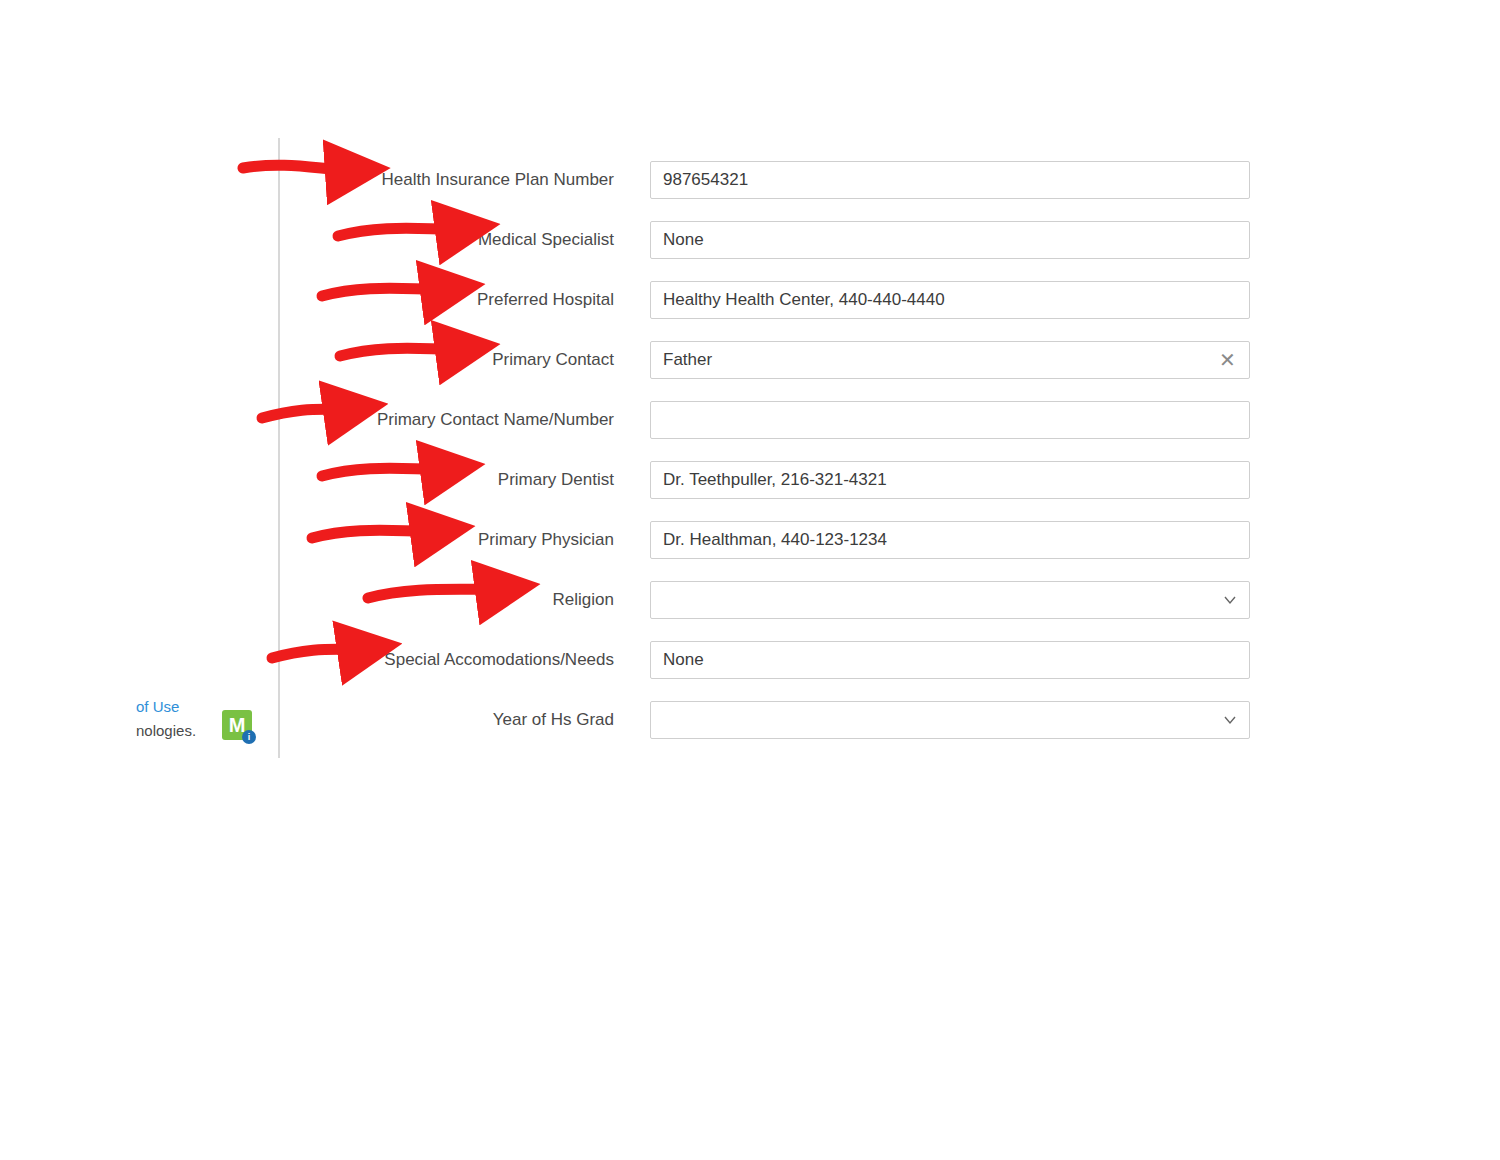Health Insurance Plan Number
Medical Specialist
Preferred Hospital
Primary Contact
✕
Primary Contact Name/Number
Primary Dentist
Primary Physician
Religion
Special Accomodations/Needs
Year of Hs Grad
of Use
nologies.
Mi